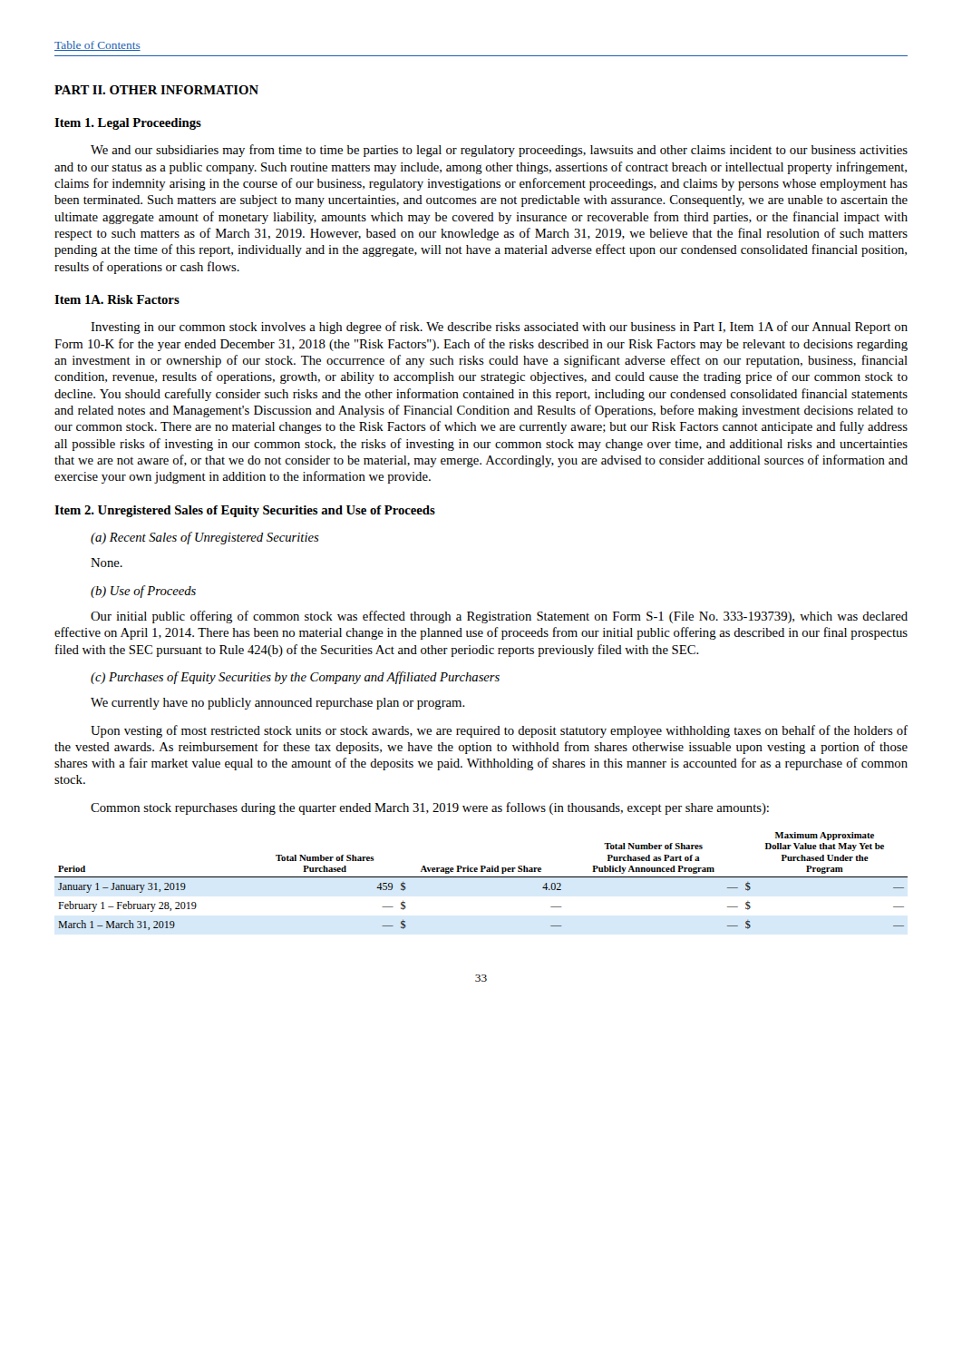Table of Contents
PART II. OTHER INFORMATION
Item 1. Legal Proceedings
We and our subsidiaries may from time to time be parties to legal or regulatory proceedings, lawsuits and other claims incident to our business activities and to our status as a public company. Such routine matters may include, among other things, assertions of contract breach or intellectual property infringement, claims for indemnity arising in the course of our business, regulatory investigations or enforcement proceedings, and claims by persons whose employment has been terminated. Such matters are subject to many uncertainties, and outcomes are not predictable with assurance. Consequently, we are unable to ascertain the ultimate aggregate amount of monetary liability, amounts which may be covered by insurance or recoverable from third parties, or the financial impact with respect to such matters as of March 31, 2019. However, based on our knowledge as of March 31, 2019, we believe that the final resolution of such matters pending at the time of this report, individually and in the aggregate, will not have a material adverse effect upon our condensed consolidated financial position, results of operations or cash flows.
Item 1A. Risk Factors
Investing in our common stock involves a high degree of risk. We describe risks associated with our business in Part I, Item 1A of our Annual Report on Form 10-K for the year ended December 31, 2018 (the "Risk Factors"). Each of the risks described in our Risk Factors may be relevant to decisions regarding an investment in or ownership of our stock. The occurrence of any such risks could have a significant adverse effect on our reputation, business, financial condition, revenue, results of operations, growth, or ability to accomplish our strategic objectives, and could cause the trading price of our common stock to decline. You should carefully consider such risks and the other information contained in this report, including our condensed consolidated financial statements and related notes and Management's Discussion and Analysis of Financial Condition and Results of Operations, before making investment decisions related to our common stock. There are no material changes to the Risk Factors of which we are currently aware; but our Risk Factors cannot anticipate and fully address all possible risks of investing in our common stock, the risks of investing in our common stock may change over time, and additional risks and uncertainties that we are not aware of, or that we do not consider to be material, may emerge. Accordingly, you are advised to consider additional sources of information and exercise your own judgment in addition to the information we provide.
Item 2. Unregistered Sales of Equity Securities and Use of Proceeds
(a) Recent Sales of Unregistered Securities
None.
(b) Use of Proceeds
Our initial public offering of common stock was effected through a Registration Statement on Form S-1 (File No. 333-193739), which was declared effective on April 1, 2014. There has been no material change in the planned use of proceeds from our initial public offering as described in our final prospectus filed with the SEC pursuant to Rule 424(b) of the Securities Act and other periodic reports previously filed with the SEC.
(c) Purchases of Equity Securities by the Company and Affiliated Purchasers
We currently have no publicly announced repurchase plan or program.
Upon vesting of most restricted stock units or stock awards, we are required to deposit statutory employee withholding taxes on behalf of the holders of the vested awards. As reimbursement for these tax deposits, we have the option to withhold from shares otherwise issuable upon vesting a portion of those shares with a fair market value equal to the amount of the deposits we paid. Withholding of shares in this manner is accounted for as a repurchase of common stock.
Common stock repurchases during the quarter ended March 31, 2019 were as follows (in thousands, except per share amounts):
| Period | Total Number of Shares Purchased | Average Price Paid per Share | Total Number of Shares Purchased as Part of a Publicly Announced Program | Maximum Approximate Dollar Value that May Yet be Purchased Under the Program |
| --- | --- | --- | --- | --- |
| January 1 – January 31, 2019 | 459 | $ | 4.02 | — | $ | — |
| February 1 – February 28, 2019 | — | $ | — | — | $ | — |
| March 1 – March 31, 2019 | — | $ | — | — | $ | — |
33